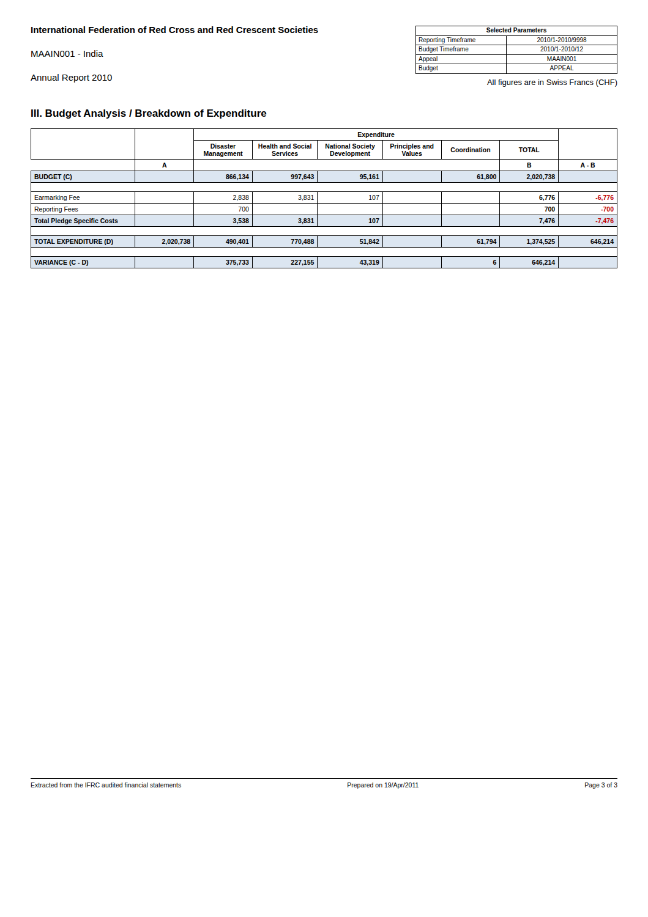International Federation of Red Cross and Red Crescent Societies
MAAIN001 - India
Annual Report 2010
| Selected Parameters |
| --- |
| Reporting Timeframe | 2010/1-2010/9998 |
| Budget Timeframe | 2010/1-2010/12 |
| Appeal | MAAIN001 |
| Budget | APPEAL |
All figures are in Swiss Francs (CHF)
III. Budget Analysis / Breakdown of Expenditure
| | | Expenditure | |
| --- | --- | --- | --- |
| Disaster Management | Health and Social Services | National Society Development | Principles and Values | Coordination | TOTAL |
| | A | | | | | | B | A - B |
| BUDGET (C) | | 866,134 | 997,643 | 95,161 | | 61,800 | 2,020,738 | |
| Earmarking Fee | | 2,838 | 3,831 | 107 | | | 6,776 | -6,776 |
| Reporting Fees | | 700 | | | | | 700 | -700 |
| Total Pledge Specific Costs | | 3,538 | 3,831 | 107 | | | 7,476 | -7,476 |
| TOTAL EXPENDITURE (D) | 2,020,738 | 490,401 | 770,488 | 51,842 | | 61,794 | 1,374,525 | 646,214 |
| VARIANCE (C - D) | | 375,733 | 227,155 | 43,319 | | 6 | 646,214 | |
Extracted from the IFRC audited financial statements Prepared on 19/Apr/2011 Page 3 of 3